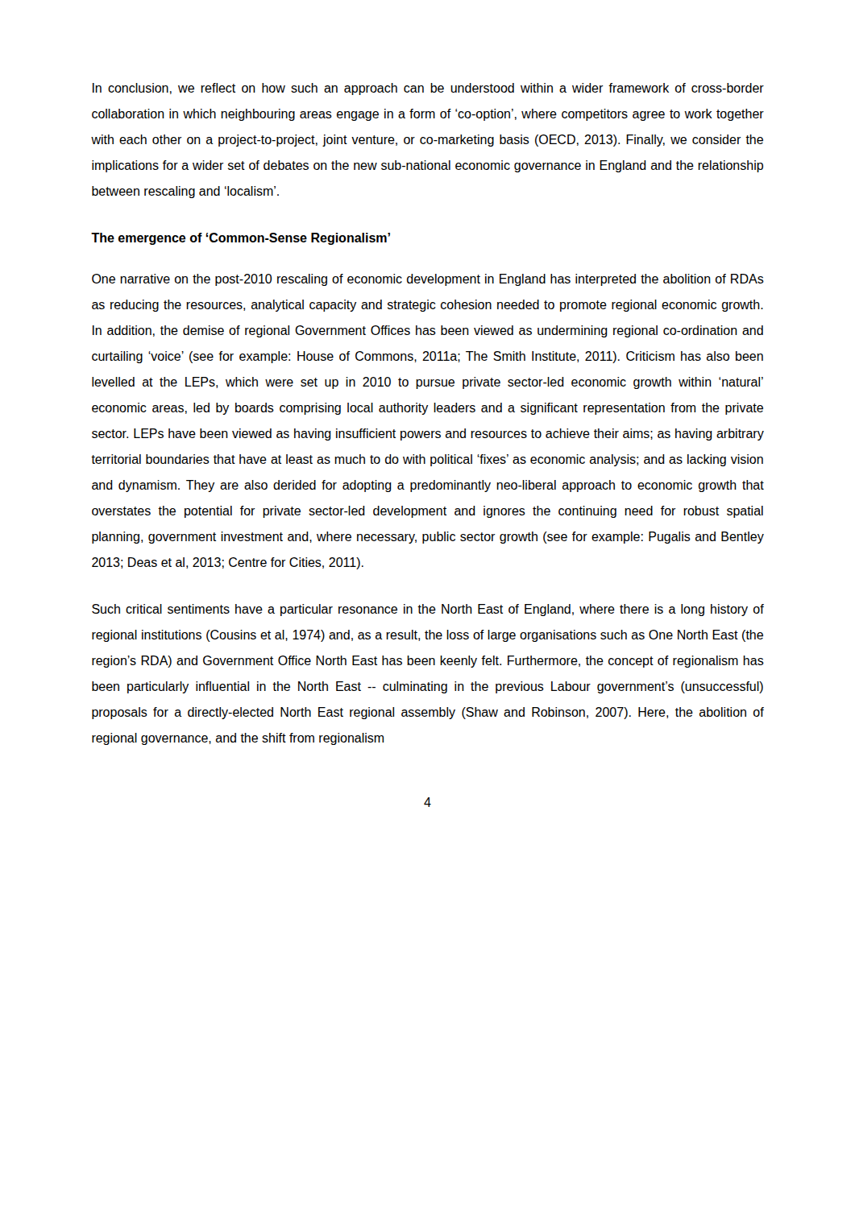In conclusion, we reflect on how such an approach can be understood within a wider framework of cross-border collaboration in which neighbouring areas engage in a form of ‘co-option’, where competitors agree to work together with each other on a project-to-project, joint venture, or co-marketing basis (OECD, 2013). Finally, we consider the implications for a wider set of debates on the new sub-national economic governance in England and the relationship between rescaling and ‘localism’.
The emergence of ‘Common-Sense Regionalism’
One narrative on the post-2010 rescaling of economic development in England has interpreted the abolition of RDAs as reducing the resources, analytical capacity and strategic cohesion needed to promote regional economic growth. In addition, the demise of regional Government Offices has been viewed as undermining regional co-ordination and curtailing ‘voice’ (see for example: House of Commons, 2011a; The Smith Institute, 2011). Criticism has also been levelled at the LEPs, which were set up in 2010 to pursue private sector-led economic growth within ‘natural’ economic areas, led by boards comprising local authority leaders and a significant representation from the private sector. LEPs have been viewed as having insufficient powers and resources to achieve their aims; as having arbitrary territorial boundaries that have at least as much to do with political ‘fixes’ as economic analysis; and as lacking vision and dynamism. They are also derided for adopting a predominantly neo-liberal approach to economic growth that overstates the potential for private sector-led development and ignores the continuing need for robust spatial planning, government investment and, where necessary, public sector growth (see for example: Pugalis and Bentley 2013; Deas et al, 2013; Centre for Cities, 2011).
Such critical sentiments have a particular resonance in the North East of England, where there is a long history of regional institutions (Cousins et al, 1974) and, as a result, the loss of large organisations such as One North East (the region’s RDA) and Government Office North East has been keenly felt. Furthermore, the concept of regionalism has been particularly influential in the North East -- culminating in the previous Labour government’s (unsuccessful) proposals for a directly-elected North East regional assembly (Shaw and Robinson, 2007). Here, the abolition of regional governance, and the shift from regionalism
4